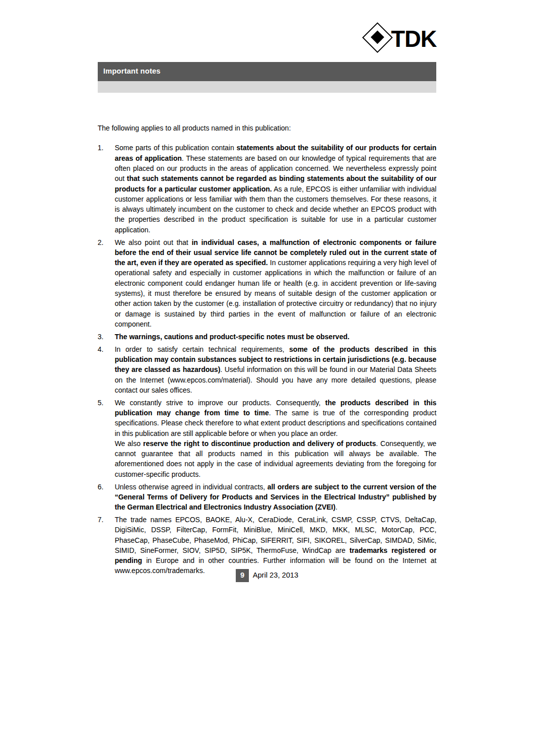TDK
Important notes
The following applies to all products named in this publication:
1. Some parts of this publication contain statements about the suitability of our products for certain areas of application. These statements are based on our knowledge of typical requirements that are often placed on our products in the areas of application concerned. We nevertheless expressly point out that such statements cannot be regarded as binding statements about the suitability of our products for a particular customer application. As a rule, EPCOS is either unfamiliar with individual customer applications or less familiar with them than the customers themselves. For these reasons, it is always ultimately incumbent on the customer to check and decide whether an EPCOS product with the properties described in the product specification is suitable for use in a particular customer application.
2. We also point out that in individual cases, a malfunction of electronic components or failure before the end of their usual service life cannot be completely ruled out in the current state of the art, even if they are operated as specified. In customer applications requiring a very high level of operational safety and especially in customer applications in which the malfunction or failure of an electronic component could endanger human life or health (e.g. in accident prevention or life-saving systems), it must therefore be ensured by means of suitable design of the customer application or other action taken by the customer (e.g. installation of protective circuitry or redundancy) that no injury or damage is sustained by third parties in the event of malfunction or failure of an electronic component.
3. The warnings, cautions and product-specific notes must be observed.
4. In order to satisfy certain technical requirements, some of the products described in this publication may contain substances subject to restrictions in certain jurisdictions (e.g. because they are classed as hazardous). Useful information on this will be found in our Material Data Sheets on the Internet (www.epcos.com/material). Should you have any more detailed questions, please contact our sales offices.
5.
We constantly strive to improve our products. Consequently, the products described in this publication may change from time to time. The same is true of the corresponding product specifications. Please check therefore to what extent product descriptions and specifications contained in this publication are still applicable before or when you place an order.
We also reserve the right to discontinue production and delivery of products. Consequently, we cannot guarantee that all products named in this publication will always be available. The aforementioned does not apply in the case of individual agreements deviating from the foregoing for customer-specific products.
6. Unless otherwise agreed in individual contracts, all orders are subject to the current version of the “General Terms of Delivery for Products and Services in the Electrical Industry” published by the German Electrical and Electronics Industry Association (ZVEI).
7. The trade names EPCOS, BAOKE, Alu-X, CeraDiode, CeraLink, CSMP, CSSP, CTVS, DeltaCap, DigiSiMic, DSSP, FilterCap, FormFit, MiniBlue, MiniCell, MKD, MKK, MLSC, MotorCap, PCC, PhaseCap, PhaseCube, PhaseMod, PhiCap, SIFERRIT, SIFI, SIKOREL, SilverCap, SIMDAD, SiMic, SIMID, SineFormer, SIOV, SIP5D, SIP5K, ThermoFuse, WindCap are trademarks registered or pending in Europe and in other countries. Further information will be found on the Internet at www.epcos.com/trademarks.
9 April 23, 2013